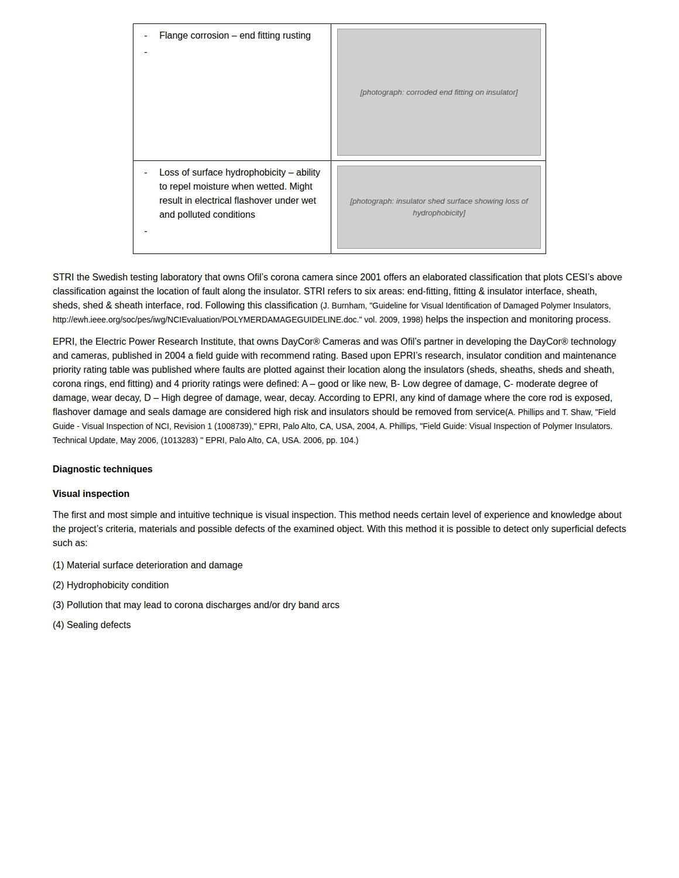| Flange corrosion – end fitting rusting | [photograph: corroded end fitting on insulator] |
| Loss of surface hydrophobicity – ability to repel moisture when wetted. Might result in electrical flashover under wet and polluted conditions | [photograph: insulator shed surface showing loss of hydrophobicity] |
STRI the Swedish testing laboratory that owns Ofil’s corona camera since 2001 offers an elaborated classification that plots CESI’s above classification against the location of fault along the insulator. STRI refers to six areas: end-fitting, fitting & insulator interface, sheath, sheds, shed & sheath interface, rod. Following this classification (J. Burnham, "Guideline for Visual Identification of Damaged Polymer Insulators, http://ewh.ieee.org/soc/pes/iwg/NCIEvaluation/POLYMERDAMAGEGUIDELINE.doc." vol. 2009, 1998) helps the inspection and monitoring process.
EPRI, the Electric Power Research Institute, that owns DayCor® Cameras and was Ofil’s partner in developing the DayCor® technology and cameras, published in 2004 a field guide with recommend rating. Based upon EPRI’s research, insulator condition and maintenance priority rating table was published where faults are plotted against their location along the insulators (sheds, sheaths, sheds and sheath, corona rings, end fitting) and 4 priority ratings were defined: A – good or like new, B- Low degree of damage, C- moderate degree of damage, wear decay, D – High degree of damage, wear, decay. According to EPRI, any kind of damage where the core rod is exposed, flashover damage and seals damage are considered high risk and insulators should be removed from service(A. Phillips and T. Shaw, "Field Guide - Visual Inspection of NCI, Revision 1 (1008739)," EPRI, Palo Alto, CA, USA, 2004, A. Phillips, "Field Guide: Visual Inspection of Polymer Insulators. Technical Update, May 2006, (1013283) " EPRI, Palo Alto, CA, USA. 2006, pp. 104.)
Diagnostic techniques
Visual inspection
The first and most simple and intuitive technique is visual inspection. This method needs certain level of experience and knowledge about the project’s criteria, materials and possible defects of the examined object. With this method it is possible to detect only superficial defects such as:
(1) Material surface deterioration and damage
(2) Hydrophobicity condition
(3) Pollution that may lead to corona discharges and/or dry band arcs
(4) Sealing defects